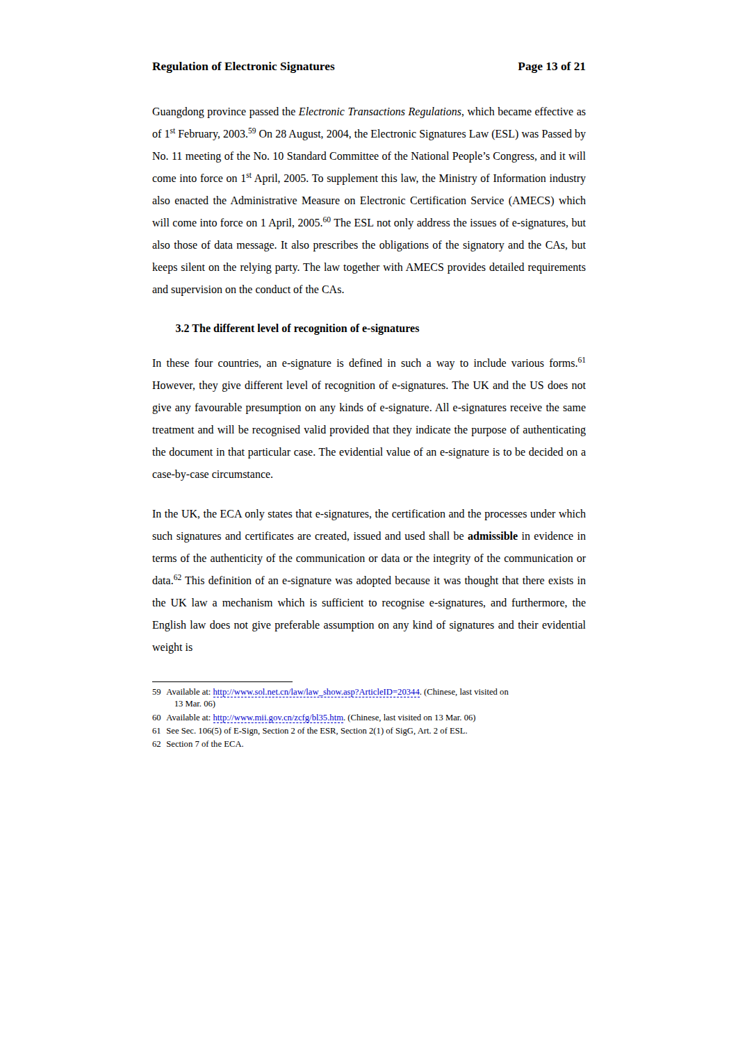Regulation of Electronic Signatures
Page 13 of 21
Guangdong province passed the Electronic Transactions Regulations, which became effective as of 1st February, 2003.59 On 28 August, 2004, the Electronic Signatures Law (ESL) was Passed by No. 11 meeting of the No. 10 Standard Committee of the National People’s Congress, and it will come into force on 1st April, 2005. To supplement this law, the Ministry of Information industry also enacted the Administrative Measure on Electronic Certification Service (AMECS) which will come into force on 1 April, 2005.60 The ESL not only address the issues of e-signatures, but also those of data message. It also prescribes the obligations of the signatory and the CAs, but keeps silent on the relying party. The law together with AMECS provides detailed requirements and supervision on the conduct of the CAs.
3.2 The different level of recognition of e-signatures
In these four countries, an e-signature is defined in such a way to include various forms.61 However, they give different level of recognition of e-signatures. The UK and the US does not give any favourable presumption on any kinds of e-signature. All e-signatures receive the same treatment and will be recognised valid provided that they indicate the purpose of authenticating the document in that particular case. The evidential value of an e-signature is to be decided on a case-by-case circumstance.
In the UK, the ECA only states that e-signatures, the certification and the processes under which such signatures and certificates are created, issued and used shall be admissible in evidence in terms of the authenticity of the communication or data or the integrity of the communication or data.62 This definition of an e-signature was adopted because it was thought that there exists in the UK law a mechanism which is sufficient to recognise e-signatures, and furthermore, the English law does not give preferable assumption on any kind of signatures and their evidential weight is
59
Available at: http://www.sol.net.cn/law/law_show.asp?ArticleID=20344. (Chinese, last visited on 13 Mar. 06)
60
Available at: http://www.mii.gov.cn/zcfg/bl35.htm. (Chinese, last visited on 13 Mar. 06)
61
See Sec. 106(5) of E-Sign, Section 2 of the ESR, Section 2(1) of SigG, Art. 2 of ESL.
62
Section 7 of the ECA.